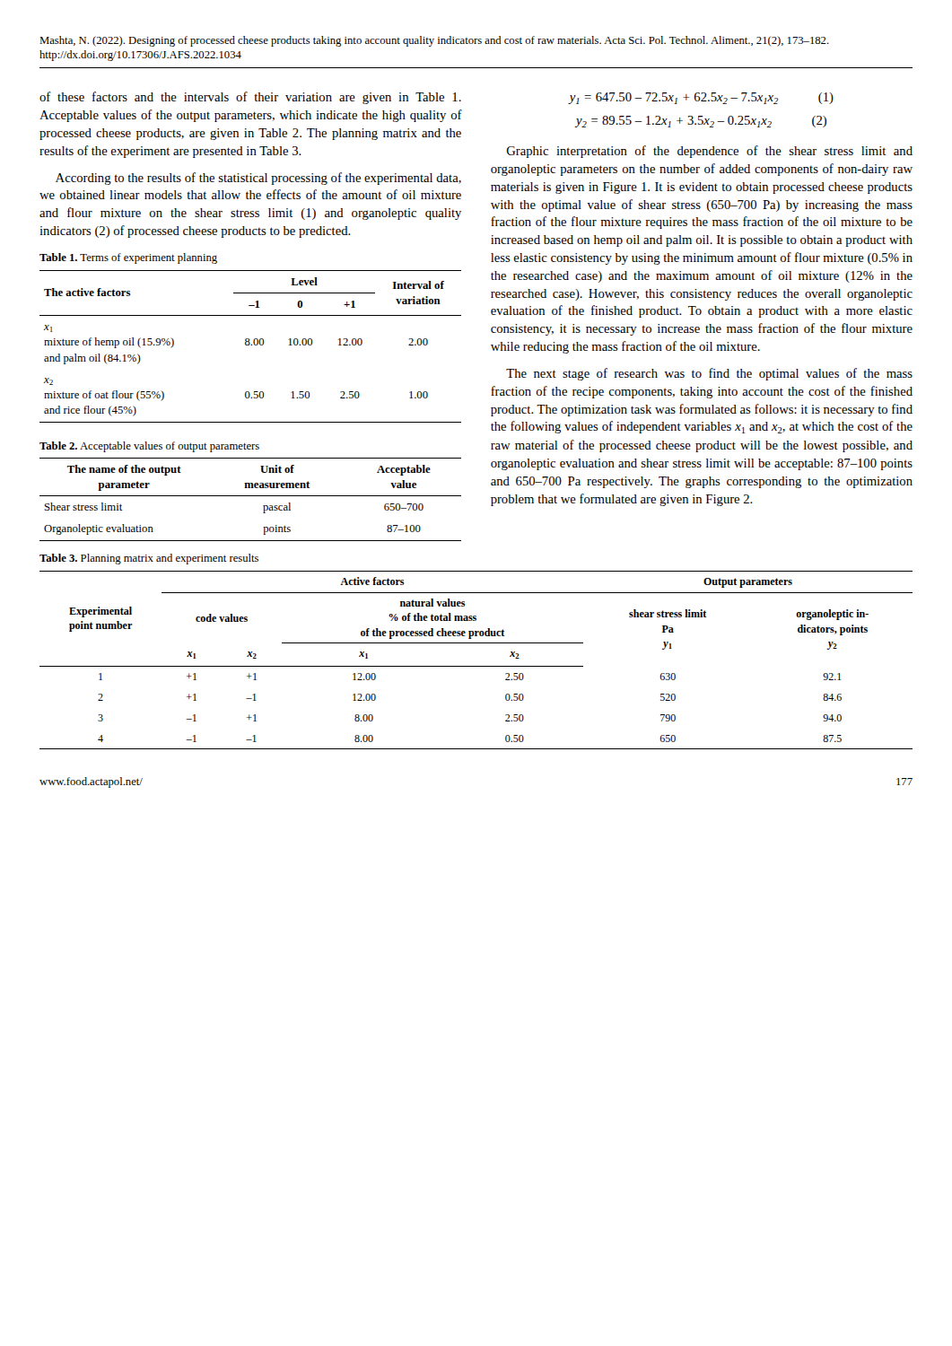Mashta, N. (2022). Designing of processed cheese products taking into account quality indicators and cost of raw materials. Acta Sci. Pol. Technol. Aliment., 21(2), 173–182. http://dx.doi.org/10.17306/J.AFS.2022.1034
of these factors and the intervals of their variation are given in Table 1. Acceptable values of the output parameters, which indicate the high quality of processed cheese products, are given in Table 2. The planning matrix and the results of the experiment are presented in Table 3.
According to the results of the statistical processing of the experimental data, we obtained linear models that allow the effects of the amount of oil mixture and flour mixture on the shear stress limit (1) and organoleptic quality indicators (2) of processed cheese products to be predicted.
Table 1. Terms of experiment planning
| The active factors | Level | Interval of variation |
| --- | --- | --- |
| –1 | 0 | +1 |
| x 1 mixture of hemp oil (15.9%) and palm oil (84.1%) | 8.00 | 10.00 | 12.00 | 2.00 |
| x 2 mixture of oat flour (55%) and rice flour (45%) | 0.50 | 1.50 | 2.50 | 1.00 |
Table 2. Acceptable values of output parameters
| The name of the output parameter | Unit of measurement | Acceptable value |
| --- | --- | --- |
| Shear stress limit | pascal | 650–700 |
| Organoleptic evaluation | points | 87–100 |
y1 = 647.50 – 72.5x1 + 62.5x2 – 7.5x1x2 (1)
y2 = 89.55 – 1.2x1 + 3.5x2 – 0.25x1x2 (2)
Graphic interpretation of the dependence of the shear stress limit and organoleptic parameters on the number of added components of non-dairy raw materials is given in Figure 1. It is evident to obtain processed cheese products with the optimal value of shear stress (650–700 Pa) by increasing the mass fraction of the flour mixture requires the mass fraction of the oil mixture to be increased based on hemp oil and palm oil. It is possible to obtain a product with less elastic consistency by using the minimum amount of flour mixture (0.5% in the researched case) and the maximum amount of oil mixture (12% in the researched case). However, this consistency reduces the overall organoleptic evaluation of the finished product. To obtain a product with a more elastic consistency, it is necessary to increase the mass fraction of the flour mixture while reducing the mass fraction of the oil mixture.
The next stage of research was to find the optimal values of the mass fraction of the recipe components, taking into account the cost of the finished product. The optimization task was formulated as follows: it is necessary to find the following values of independent variables x1 and x2, at which the cost of the raw material of the processed cheese product will be the lowest possible, and organoleptic evaluation and shear stress limit will be acceptable: 87–100 points and 650–700 Pa respectively. The graphs corresponding to the optimization problem that we formulated are given in Figure 2.
Table 3. Planning matrix and experiment results
| Experimental point number | Active factors | Output parameters |
| --- | --- | --- |
| code values | natural values % of the total mass of the processed cheese product | shear stress limit Pa y 1 | organoleptic in- dicators, points y 2 |
| x 1 | x 2 | x 1 | x 2 |
| 1 | +1 | +1 | 12.00 | 2.50 | 630 | 92.1 |
| 2 | +1 | –1 | 12.00 | 0.50 | 520 | 84.6 |
| 3 | –1 | +1 | 8.00 | 2.50 | 790 | 94.0 |
| 4 | –1 | –1 | 8.00 | 0.50 | 650 | 87.5 |
www.food.actapol.net/ 177